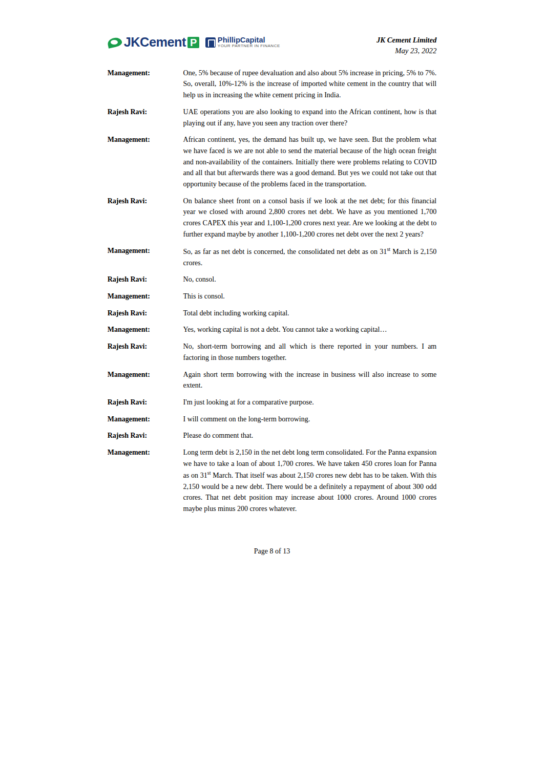JKC ement P
PhillipCapitalYOUR PARTNER IN FINANCE
JK Cement Limited
May 23, 2022
| Management: | One, 5% because of rupee devaluation and also about 5% increase in pricing, 5% to 7%. So, overall, 10%-12% is the increase of imported white cement in the country that will help us in increasing the white cement pricing in India. |
| Rajesh Ravi: | UAE operations you are also looking to expand into the African continent, how is that playing out if any, have you seen any traction over there? |
| Management: | African continent, yes, the demand has built up, we have seen. But the problem what we have faced is we are not able to send the material because of the high ocean freight and non-availability of the containers. Initially there were problems relating to COVID and all that but afterwards there was a good demand. But yes we could not take out that opportunity because of the problems faced in the transportation. |
| Rajesh Ravi: | On balance sheet front on a consol basis if we look at the net debt; for this financial year we closed with around 2,800 crores net debt. We have as you mentioned 1,700 crores CAPEX this year and 1,100-1,200 crores next year. Are we looking at the debt to further expand maybe by another 1,100-1,200 crores net debt over the next 2 years? |
| Management: | So, as far as net debt is concerned, the consolidated net debt as on 31 st March is 2,150 crores. |
| Rajesh Ravi: | No, consol. |
| Management: | This is consol. |
| Rajesh Ravi: | Total debt including working capital. |
| Management: | Yes, working capital is not a debt. You cannot take a working capital… |
| Rajesh Ravi: | No, short-term borrowing and all which is there reported in your numbers. I am factoring in those numbers together. |
| Management: | Again short term borrowing with the increase in business will also increase to some extent. |
| Rajesh Ravi: | I'm just looking at for a comparative purpose. |
| Management: | I will comment on the long-term borrowing. |
| Rajesh Ravi: | Please do comment that. |
| Management: | Long term debt is 2,150 in the net debt long term consolidated. For the Panna expansion we have to take a loan of about 1,700 crores. We have taken 450 crores loan for Panna as on 31 st March. That itself was about 2,150 crores new debt has to be taken. With this 2,150 would be a new debt. There would be a definitely a repayment of about 300 odd crores. That net debt position may increase about 1000 crores. Around 1000 crores maybe plus minus 200 crores whatever. |
Page 8 of 13